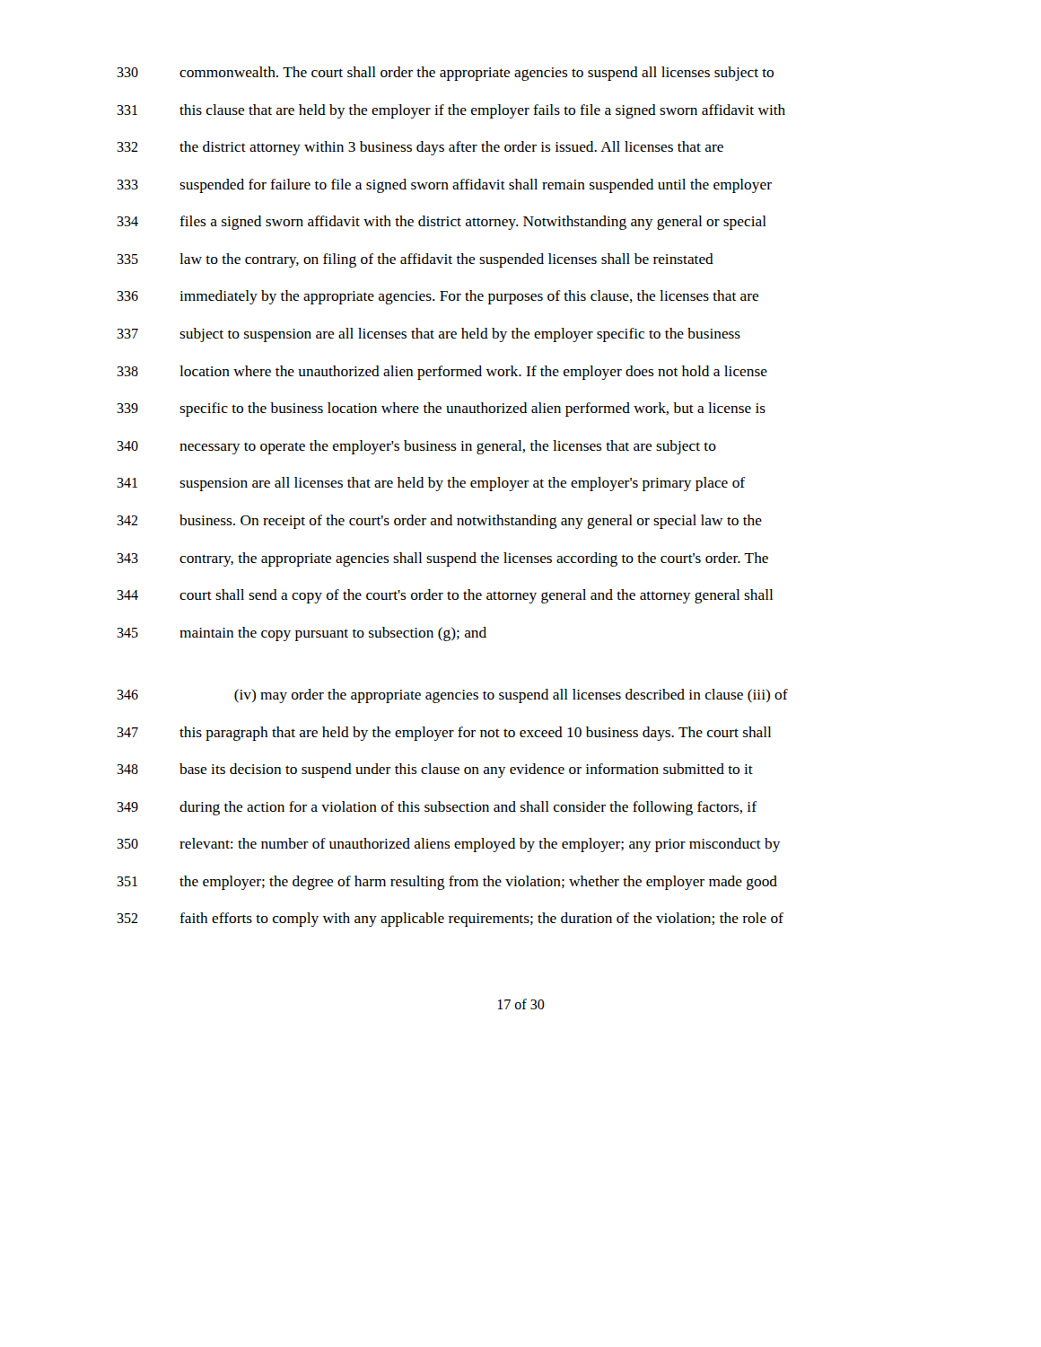330 commonwealth. The court shall order the appropriate agencies to suspend all licenses subject to
331 this clause that are held by the employer if the employer fails to file a signed sworn affidavit with
332 the district attorney within 3 business days after the order is issued. All licenses that are
333 suspended for failure to file a signed sworn affidavit shall remain suspended until the employer
334 files a signed sworn affidavit with the district attorney. Notwithstanding any general or special
335 law to the contrary, on filing of the affidavit the suspended licenses shall be reinstated
336 immediately by the appropriate agencies. For the purposes of this clause, the licenses that are
337 subject to suspension are all licenses that are held by the employer specific to the business
338 location where the unauthorized alien performed work. If the employer does not hold a license
339 specific to the business location where the unauthorized alien performed work, but a license is
340 necessary to operate the employer's business in general, the licenses that are subject to
341 suspension are all licenses that are held by the employer at the employer's primary place of
342 business. On receipt of the court's order and notwithstanding any general or special law to the
343 contrary, the appropriate agencies shall suspend the licenses according to the court's order. The
344 court shall send a copy of the court's order to the attorney general and the attorney general shall
345 maintain the copy pursuant to subsection (g); and
346 (iv) may order the appropriate agencies to suspend all licenses described in clause (iii) of
347 this paragraph that are held by the employer for not to exceed 10 business days. The court shall
348 base its decision to suspend under this clause on any evidence or information submitted to it
349 during the action for a violation of this subsection and shall consider the following factors, if
350 relevant: the number of unauthorized aliens employed by the employer; any prior misconduct by
351 the employer; the degree of harm resulting from the violation; whether the employer made good
352 faith efforts to comply with any applicable requirements; the duration of the violation; the role of
17 of 30